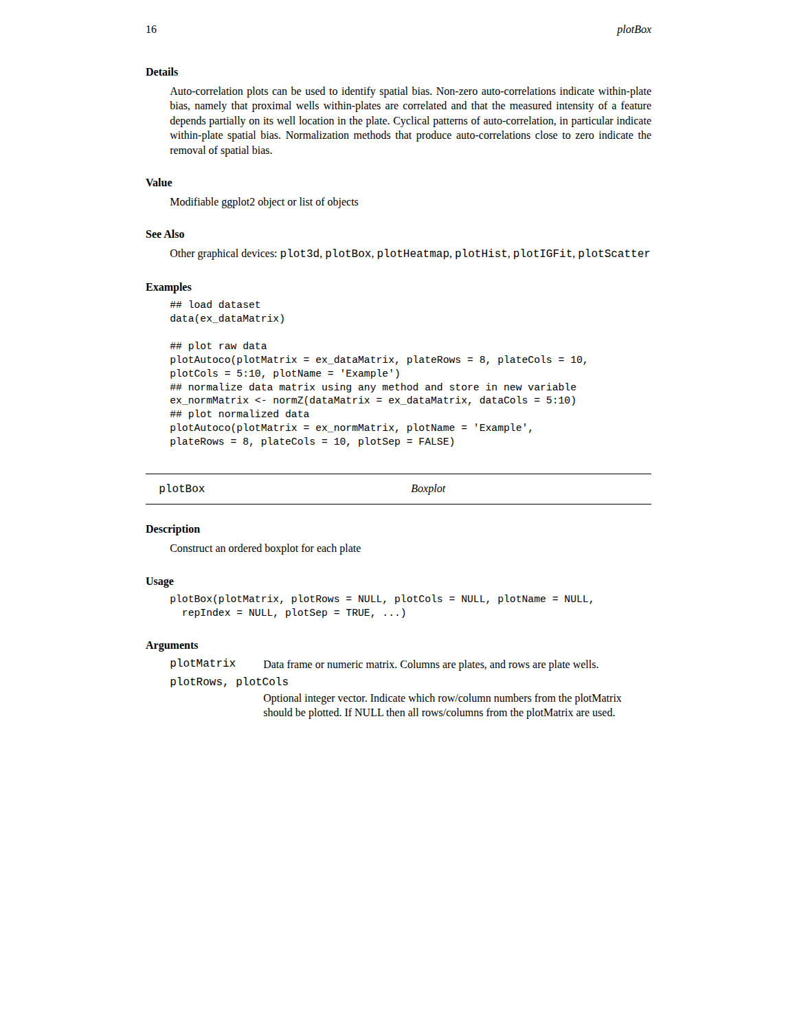16 plotBox
Details
Auto-correlation plots can be used to identify spatial bias. Non-zero auto-correlations indicate within-plate bias, namely that proximal wells within-plates are correlated and that the measured intensity of a feature depends partially on its well location in the plate. Cyclical patterns of auto-correlation, in particular indicate within-plate spatial bias. Normalization methods that produce auto-correlations close to zero indicate the removal of spatial bias.
Value
Modifiable ggplot2 object or list of objects
See Also
Other graphical devices: plot3d, plotBox, plotHeatmap, plotHist, plotIGFit, plotScatter
Examples
## load dataset
data(ex_dataMatrix)

## plot raw data
plotAutoco(plotMatrix = ex_dataMatrix, plateRows = 8, plateCols = 10,
plotCols = 5:10, plotName = 'Example')
## normalize data matrix using any method and store in new variable
ex_normMatrix <- normZ(dataMatrix = ex_dataMatrix, dataCols = 5:10)
## plot normalized data
plotAutoco(plotMatrix = ex_normMatrix, plotName = 'Example',
plateRows = 8, plateCols = 10, plotSep = FALSE)
plotBox Boxplot
Description
Construct an ordered boxplot for each plate
Usage
plotBox(plotMatrix, plotRows = NULL, plotCols = NULL, plotName = NULL,
  repIndex = NULL, plotSep = TRUE, ...)
Arguments
plotMatrix
Data frame or numeric matrix. Columns are plates, and rows are plate wells.
plotRows, plotCols
Optional integer vector. Indicate which row/column numbers from the plotMatrix should be plotted. If NULL then all rows/columns from the plotMatrix are used.